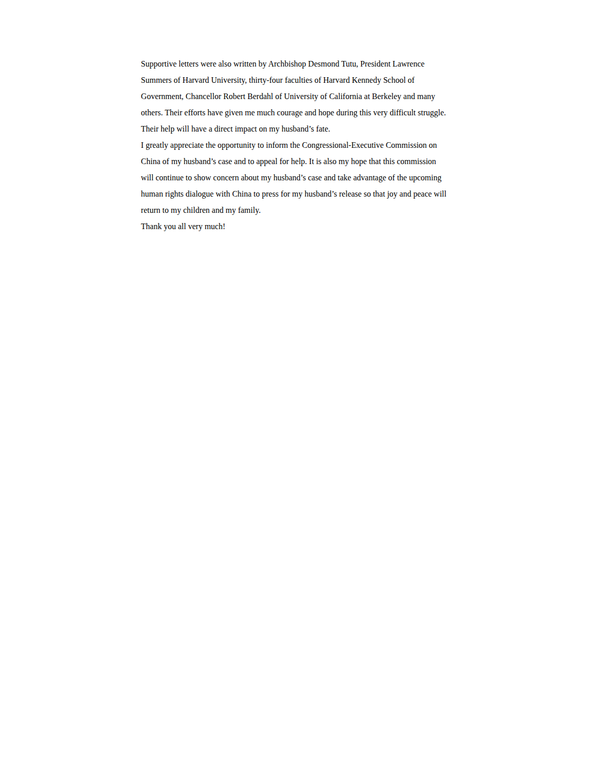Supportive letters were also written by Archbishop Desmond Tutu, President Lawrence Summers of Harvard University, thirty-four faculties of Harvard Kennedy School of Government, Chancellor Robert Berdahl of University of California at Berkeley and many others. Their efforts have given me much courage and hope during this very difficult struggle. Their help will have a direct impact on my husband’s fate.
I greatly appreciate the opportunity to inform the Congressional-Executive Commission on China of my husband’s case and to appeal for help. It is also my hope that this commission will continue to show concern about my husband’s case and take advantage of the upcoming human rights dialogue with China to press for my husband’s release so that joy and peace will return to my children and my family.
Thank you all very much!